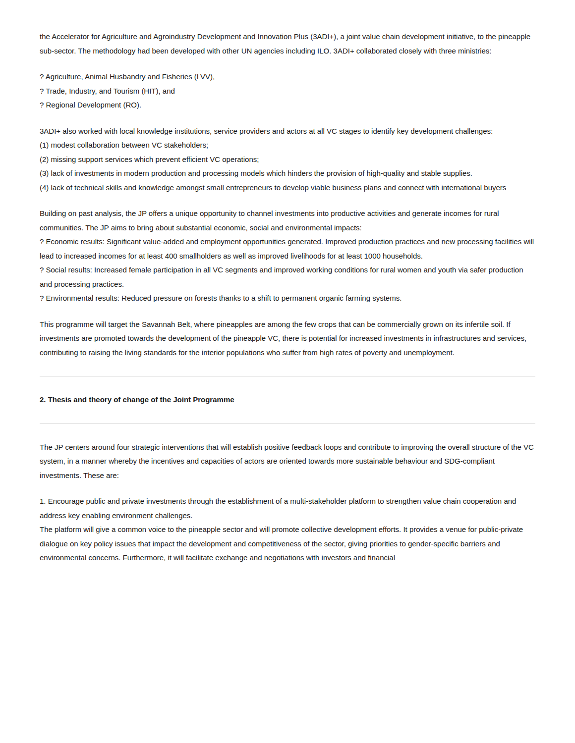the Accelerator for Agriculture and Agroindustry Development and Innovation Plus (3ADI+), a joint value chain development initiative, to the pineapple sub-sector. The methodology had been developed with other UN agencies including ILO. 3ADI+ collaborated closely with three ministries:
? Agriculture, Animal Husbandry and Fisheries (LVV),
? Trade, Industry, and Tourism (HIT), and
? Regional Development (RO).
3ADI+ also worked with local knowledge institutions, service providers and actors at all VC stages to identify key development challenges:
(1) modest collaboration between VC stakeholders;
(2) missing support services which prevent efficient VC operations;
(3) lack of investments in modern production and processing models which hinders the provision of high-quality and stable supplies.
(4) lack of technical skills and knowledge amongst small entrepreneurs to develop viable business plans and connect with international buyers
Building on past analysis, the JP offers a unique opportunity to channel investments into productive activities and generate incomes for rural communities. The JP aims to bring about substantial economic, social and environmental impacts:
? Economic results: Significant value-added and employment opportunities generated. Improved production practices and new processing facilities will lead to increased incomes for at least 400 smallholders as well as improved livelihoods for at least 1000 households.
? Social results: Increased female participation in all VC segments and improved working conditions for rural women and youth via safer production and processing practices.
? Environmental results: Reduced pressure on forests thanks to a shift to permanent organic farming systems.
This programme will target the Savannah Belt, where pineapples are among the few crops that can be commercially grown on its infertile soil. If investments are promoted towards the development of the pineapple VC, there is potential for increased investments in infrastructures and services, contributing to raising the living standards for the interior populations who suffer from high rates of poverty and unemployment.
2. Thesis and theory of change of the Joint Programme
The JP centers around four strategic interventions that will establish positive feedback loops and contribute to improving the overall structure of the VC system, in a manner whereby the incentives and capacities of actors are oriented towards more sustainable behaviour and SDG-compliant investments. These are:
1. Encourage public and private investments through the establishment of a multi-stakeholder platform to strengthen value chain cooperation and address key enabling environment challenges.
The platform will give a common voice to the pineapple sector and will promote collective development efforts. It provides a venue for public-private dialogue on key policy issues that impact the development and competitiveness of the sector, giving priorities to gender-specific barriers and environmental concerns. Furthermore, it will facilitate exchange and negotiations with investors and financial